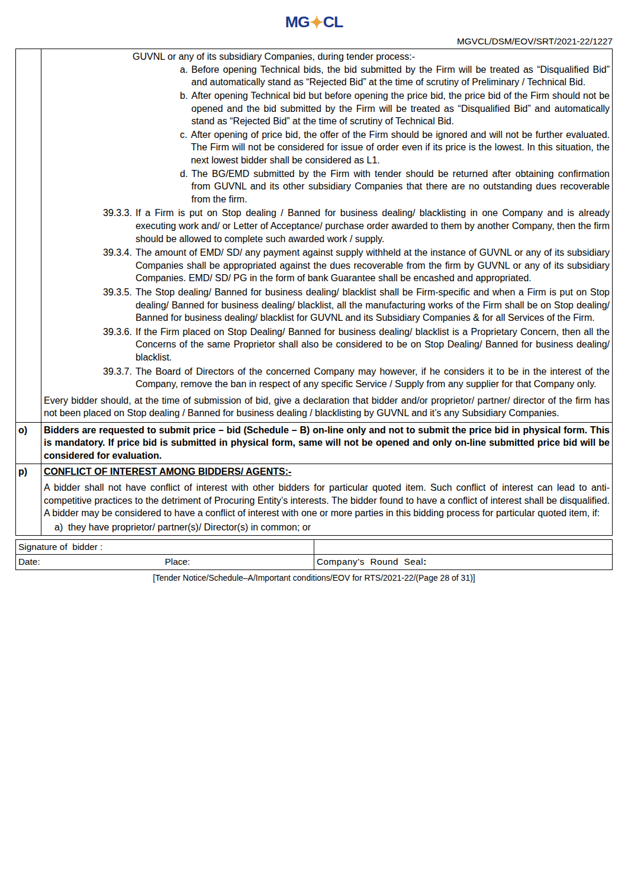MG✦CL
MGVCL/DSM/EOV/SRT/2021-22/1227
| | GUVNL or any of its subsidiary Companies, during tender process:- a. Before opening Technical bids, the bid submitted by the Firm will be treated as “Disqualified Bid” and automatically stand as “Rejected Bid” at the time of scrutiny of Preliminary / Technical Bid. b. After opening Technical bid but before opening the price bid, the price bid of the Firm should not be opened and the bid submitted by the Firm will be treated as “Disqualified Bid” and automatically stand as “Rejected Bid” at the time of scrutiny of Technical Bid. c. After opening of price bid, the offer of the Firm should be ignored and will not be further evaluated. The Firm will not be considered for issue of order even if its price is the lowest. In this situation, the next lowest bidder shall be considered as L1. d. The BG/EMD submitted by the Firm with tender should be returned after obtaining confirmation from GUVNL and its other subsidiary Companies that there are no outstanding dues recoverable from the firm. 39.3.3. If a Firm is put on Stop dealing / Banned for business dealing/ blacklisting in one Company and is already executing work and/ or Letter of Acceptance/ purchase order awarded to them by another Company, then the firm should be allowed to complete such awarded work / supply. 39.3.4. The amount of EMD/ SD/ any payment against supply withheld at the instance of GUVNL or any of its subsidiary Companies shall be appropriated against the dues recoverable from the firm by GUVNL or any of its subsidiary Companies. EMD/ SD/ PG in the form of bank Guarantee shall be encashed and appropriated. 39.3.5. The Stop dealing/ Banned for business dealing/ blacklist shall be Firm-specific and when a Firm is put on Stop dealing/ Banned for business dealing/ blacklist, all the manufacturing works of the Firm shall be on Stop dealing/ Banned for business dealing/ blacklist for GUVNL and its Subsidiary Companies & for all Services of the Firm. 39.3.6. If the Firm placed on Stop Dealing/ Banned for business dealing/ blacklist is a Proprietary Concern, then all the Concerns of the same Proprietor shall also be considered to be on Stop Dealing/ Banned for business dealing/ blacklist. 39.3.7. The Board of Directors of the concerned Company may however, if he considers it to be in the interest of the Company, remove the ban in respect of any specific Service / Supply from any supplier for that Company only. Every bidder should, at the time of submission of bid, give a declaration that bidder and/or proprietor/ partner/ director of the firm has not been placed on Stop dealing / Banned for business dealing / blacklisting by GUVNL and it’s any Subsidiary Companies. |
| o) | Bidders are requested to submit price – bid (Schedule – B) on-line only and not to submit the price bid in physical form. This is mandatory. If price bid is submitted in physical form, same will not be opened and only on-line submitted price bid will be considered for evaluation. |
| p) | CONFLICT OF INTEREST AMONG BIDDERS/ AGENTS:- A bidder shall not have conflict of interest with other bidders for particular quoted item. Such conflict of interest can lead to anti-competitive practices to the detriment of Procuring Entity’s interests. The bidder found to have a conflict of interest shall be disqualified. A bidder may be considered to have a conflict of interest with one or more parties in this bidding process for particular quoted item, if: a) they have proprietor/ partner(s)/ Director(s) in common; or |
| Signature of bidder : | |
| / Date: / Place: / | Company’s Round Seal : |
[Tender Notice/Schedule–A/Important conditions/EOV for RTS/2021-22/(Page 28 of 31)]